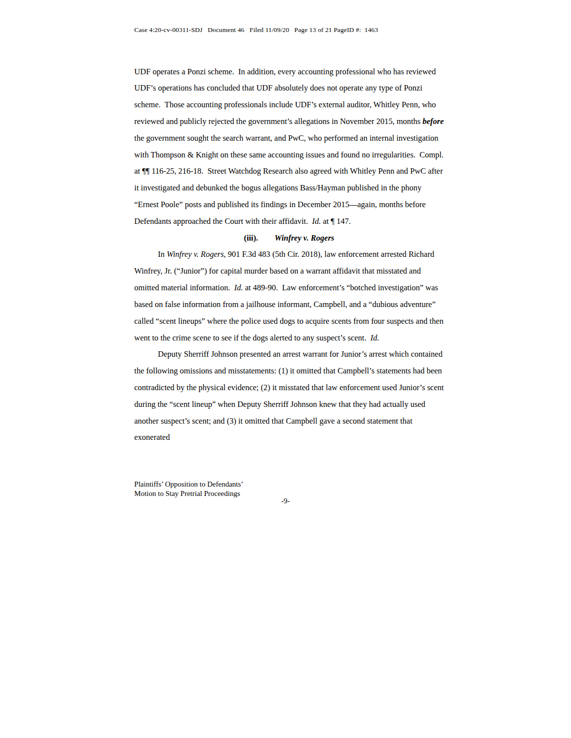Case 4:20-cv-00311-SDJ Document 46 Filed 11/09/20 Page 13 of 21 PageID #: 1463
UDF operates a Ponzi scheme. In addition, every accounting professional who has reviewed UDF’s operations has concluded that UDF absolutely does not operate any type of Ponzi scheme. Those accounting professionals include UDF’s external auditor, Whitley Penn, who reviewed and publicly rejected the government’s allegations in November 2015, months before the government sought the search warrant, and PwC, who performed an internal investigation with Thompson & Knight on these same accounting issues and found no irregularities. Compl. at ¶¶ 116-25, 216-18. Street Watchdog Research also agreed with Whitley Penn and PwC after it investigated and debunked the bogus allegations Bass/Hayman published in the phony “Ernest Poole” posts and published its findings in December 2015—again, months before Defendants approached the Court with their affidavit. Id. at ¶ 147.
(iii). Winfrey v. Rogers
In Winfrey v. Rogers, 901 F.3d 483 (5th Cir. 2018), law enforcement arrested Richard Winfrey, Jr. (“Junior”) for capital murder based on a warrant affidavit that misstated and omitted material information. Id. at 489-90. Law enforcement’s “botched investigation” was based on false information from a jailhouse informant, Campbell, and a “dubious adventure” called “scent lineups” where the police used dogs to acquire scents from four suspects and then went to the crime scene to see if the dogs alerted to any suspect’s scent. Id.
Deputy Sherriff Johnson presented an arrest warrant for Junior’s arrest which contained the following omissions and misstatements: (1) it omitted that Campbell’s statements had been contradicted by the physical evidence; (2) it misstated that law enforcement used Junior’s scent during the “scent lineup” when Deputy Sherriff Johnson knew that they had actually used another suspect’s scent; and (3) it omitted that Campbell gave a second statement that exonerated
Plaintiffs’ Opposition to Defendants’
Motion to Stay Pretrial Proceedings
-9-